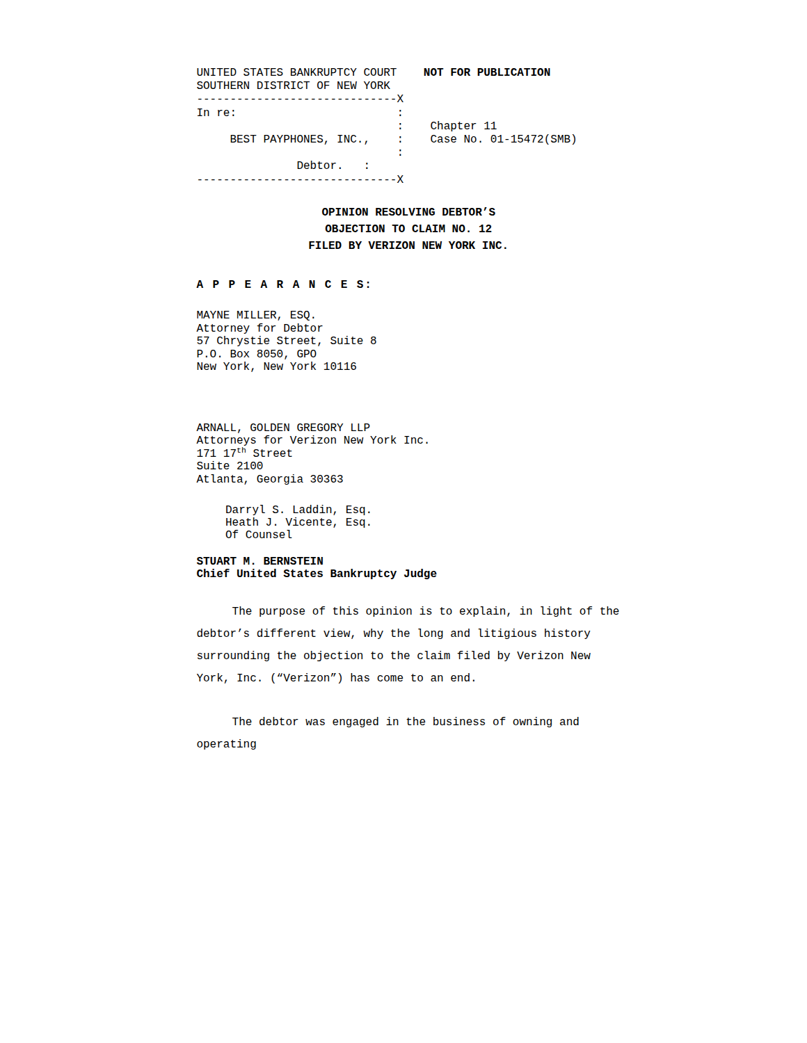UNITED STATES BANKRUPTCY COURT    NOT FOR PUBLICATION
SOUTHERN DISTRICT OF NEW YORK
------------------------------X
In re:                        :
                              :    Chapter 11
     BEST PAYPHONES, INC.,    :    Case No. 01-15472(SMB)
                              :
               Debtor.   :
------------------------------X
OPINION RESOLVING DEBTOR’S
OBJECTION TO CLAIM NO. 12
FILED BY VERIZON NEW YORK INC.
A P P E A R A N C E S:
MAYNE MILLER, ESQ. Attorney for Debtor 57 Chrystie Street, Suite 8 P.O. Box 8050, GPO New York, New York 10116
ARNALL, GOLDEN GREGORY LLP Attorneys for Verizon New York Inc. 171 17th Street Suite 2100 Atlanta, Georgia 30363
Darryl S. Laddin, Esq. Heath J. Vicente, Esq. Of Counsel
STUART M. BERNSTEIN Chief United States Bankruptcy Judge
The purpose of this opinion is to explain, in light of the debtor’s different view, why the long and litigious history surrounding the objection to the claim filed by Verizon New York, Inc. (“Verizon”) has come to an end.
The debtor was engaged in the business of owning and operating